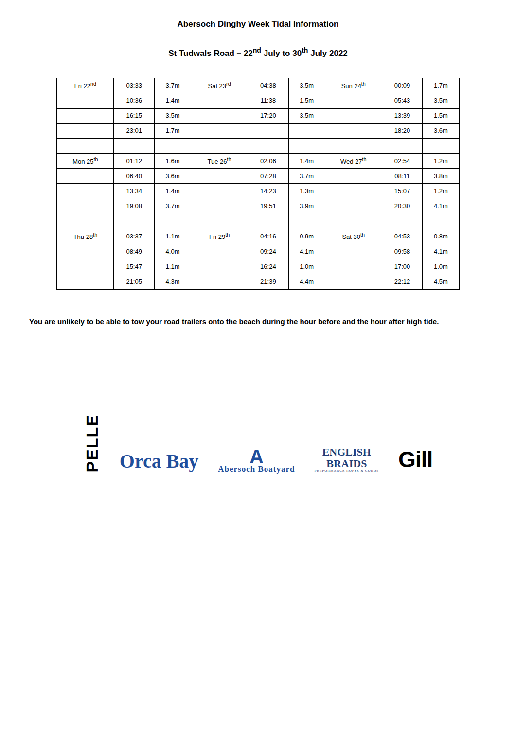Abersoch Dinghy Week Tidal Information
St Tudwals Road – 22nd July to 30th July 2022
| Fri 22 nd | 03:33 | 3.7m | Sat 23 rd | 04:38 | 3.5m | Sun 24 th | 00:09 | 1.7m |
| | 10:36 | 1.4m | | 11:38 | 1.5m | | 05:43 | 3.5m |
| | 16:15 | 3.5m | | 17:20 | 3.5m | | 13:39 | 1.5m |
| | 23:01 | 1.7m | | | | | 18:20 | 3.6m |
| Mon 25 th | 01:12 | 1.6m | Tue 26 th | 02:06 | 1.4m | Wed 27 th | 02:54 | 1.2m |
| | 06:40 | 3.6m | | 07:28 | 3.7m | | 08:11 | 3.8m |
| | 13:34 | 1.4m | | 14:23 | 1.3m | | 15:07 | 1.2m |
| | 19:08 | 3.7m | | 19:51 | 3.9m | | 20:30 | 4.1m |
| Thu 28 th | 03:37 | 1.1m | Fri 29 th | 04:16 | 0.9m | Sat 30 th | 04:53 | 0.8m |
| | 08:49 | 4.0m | | 09:24 | 4.1m | | 09:58 | 4.1m |
| | 15:47 | 1.1m | | 16:24 | 1.0m | | 17:00 | 1.0m |
| | 21:05 | 4.3m | | 21:39 | 4.4m | | 22:12 | 4.5m |
You are unlikely to be able to tow your road trailers onto the beach during the hour before and the hour after high tide.
PELLE
Orca Bay
AAbersoch Boatyard
ENGLISH
BRAIDSPERFORMANCE ROPES & CORDS
Gill